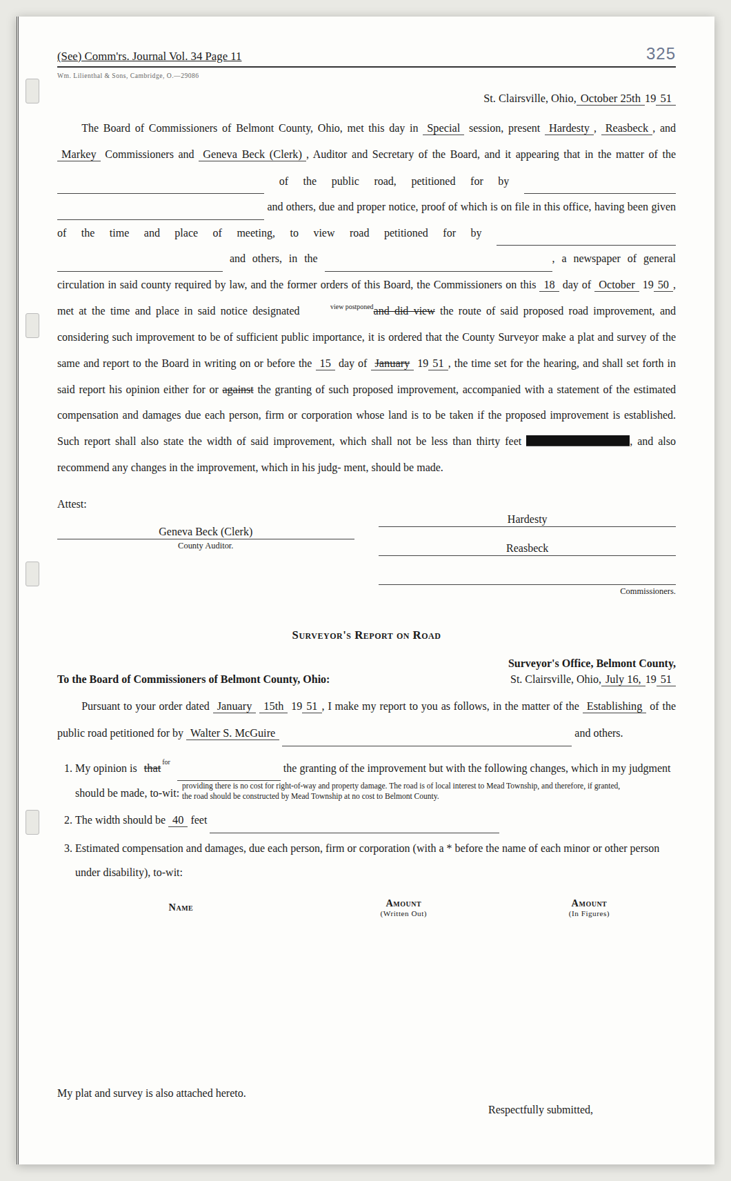(See) Comm'rs. Journal Vol. 34 Page 11
325
Wm. Lilienthal & Sons, Cambridge, O.—29086
St. Clairsville, Ohio,October 25th1951
The Board of Commissioners of Belmont County, Ohio, met this day in Special session, present Hardesty, Reasbeck, and Markey Commissioners and Geneva Beck (Clerk), Auditor and Secretary of the Board, and it appearing that in the matter of the of the public road, petitioned for by and others, due and proper notice, proof of which is on file in this office, having been given of the time and place of meeting, to view road petitioned for by and others, in the , a newspaper of general circulation in said county required by law, and the former orders of this Board, the Commissioners on this 18 day of October 1950, met at the time and place in said notice designated view postponed and did view the route of said proposed road improvement, and considering such improvement to be of sufficient public importance, it is ordered that the County Surveyor make a plat and survey of the same and report to the Board in writing on or before the 15 day of January 1951, the time set for the hearing, and shall set forth in said report his opinion either for or against the granting of such proposed improvement, accompanied with a statement of the estimated compensation and damages due each person, firm or corporation whose land is to be taken if the proposed improvement is established. Such report shall also state the width of said improvement, which shall not be less than thirty feet , and also recommend any changes in the improvement, which in his judg- ment, should be made.
Attest:
Geneva Beck (Clerk)
County Auditor.
Hardesty
Reasbeck
Commissioners.
Surveyor's Report on Road
Surveyor's Office, Belmont County,
To the Board of Commissioners of Belmont County, Ohio:
St. Clairsville, Ohio,July 16, 1951
Pursuant to your order dated January 15th 1951, I make my report to you as follows, in the matter of the Establishing of the public road petitioned for by Walter S. McGuire and others.
My opinion is that for the granting of the improvement but with the following changes, which in my judgment should be made, to-wit: providing there is no cost for right-of-way and property damage. The road is of local interest to Mead Township, and therefore, if granted, the road should be constructed by Mead Township at no cost to Belmont County.
The width should be 40 feet
Estimated compensation and damages, due each person, firm or corporation (with a * before the name of each minor or other person under disability), to-wit:
| Name | Amount (Written Out) | Amount (In Figures) |
| --- | --- | --- |
My plat and survey is also attached hereto.
Respectfully submitted,